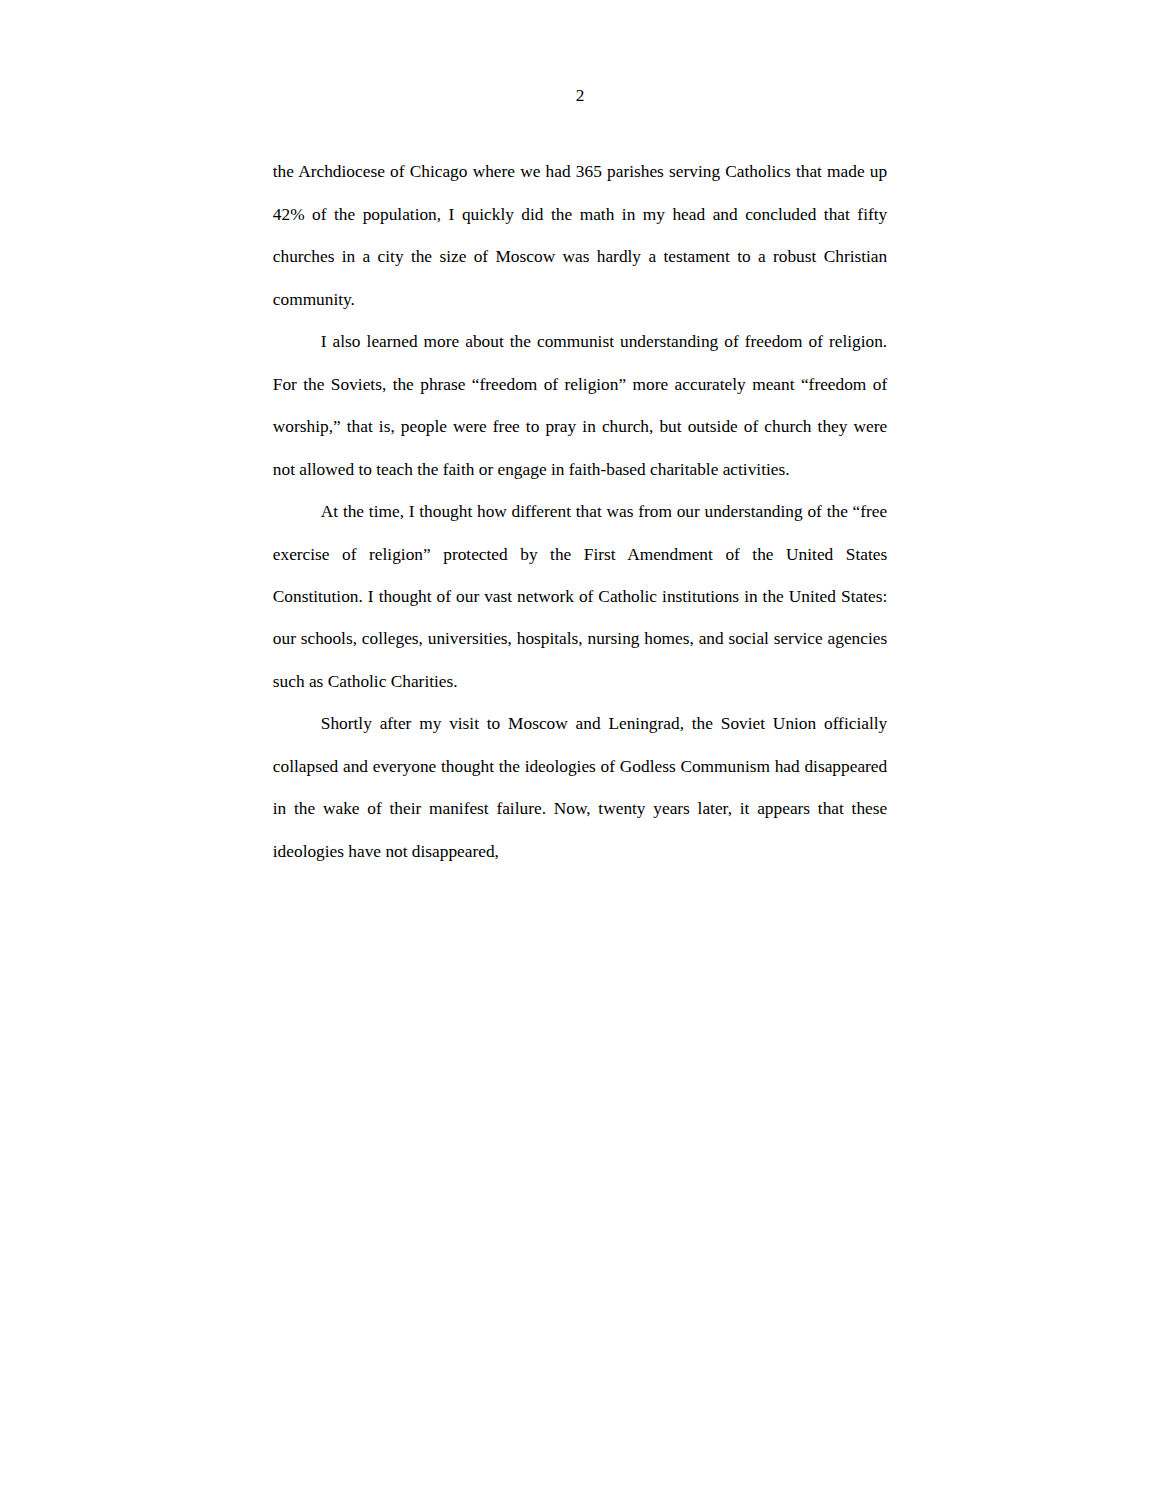2
the Archdiocese of Chicago where we had 365 parishes serving Catholics that made up 42% of the population, I quickly did the math in my head and concluded that fifty churches in a city the size of Moscow was hardly a testament to a robust Christian community.
I also learned more about the communist understanding of freedom of religion. For the Soviets, the phrase “freedom of religion” more accurately meant “freedom of worship,” that is, people were free to pray in church, but outside of church they were not allowed to teach the faith or engage in faith-based charitable activities.
At the time, I thought how different that was from our understanding of the “free exercise of religion” protected by the First Amendment of the United States Constitution. I thought of our vast network of Catholic institutions in the United States: our schools, colleges, universities, hospitals, nursing homes, and social service agencies such as Catholic Charities.
Shortly after my visit to Moscow and Leningrad, the Soviet Union officially collapsed and everyone thought the ideologies of Godless Communism had disappeared in the wake of their manifest failure. Now, twenty years later, it appears that these ideologies have not disappeared,